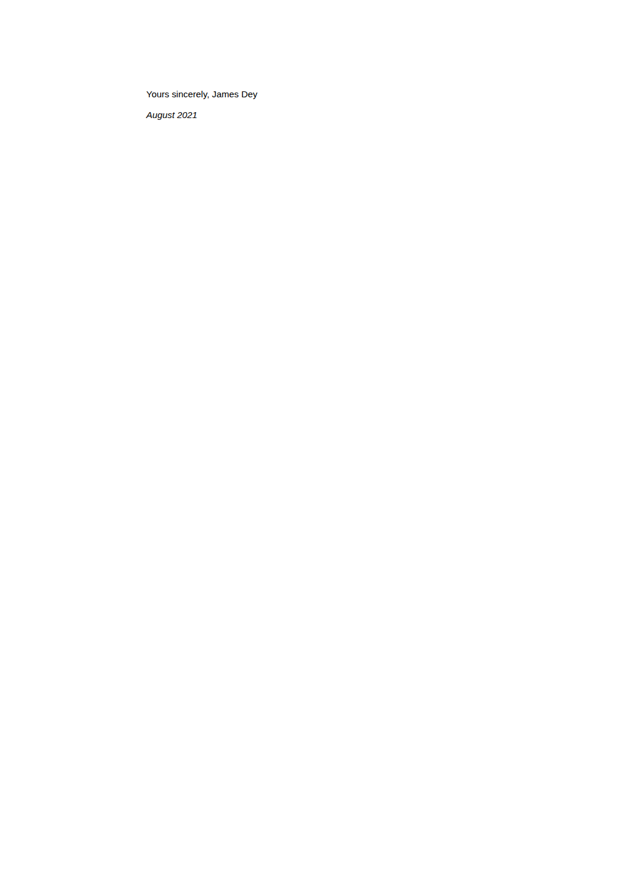Yours sincerely, James Dey
August 2021